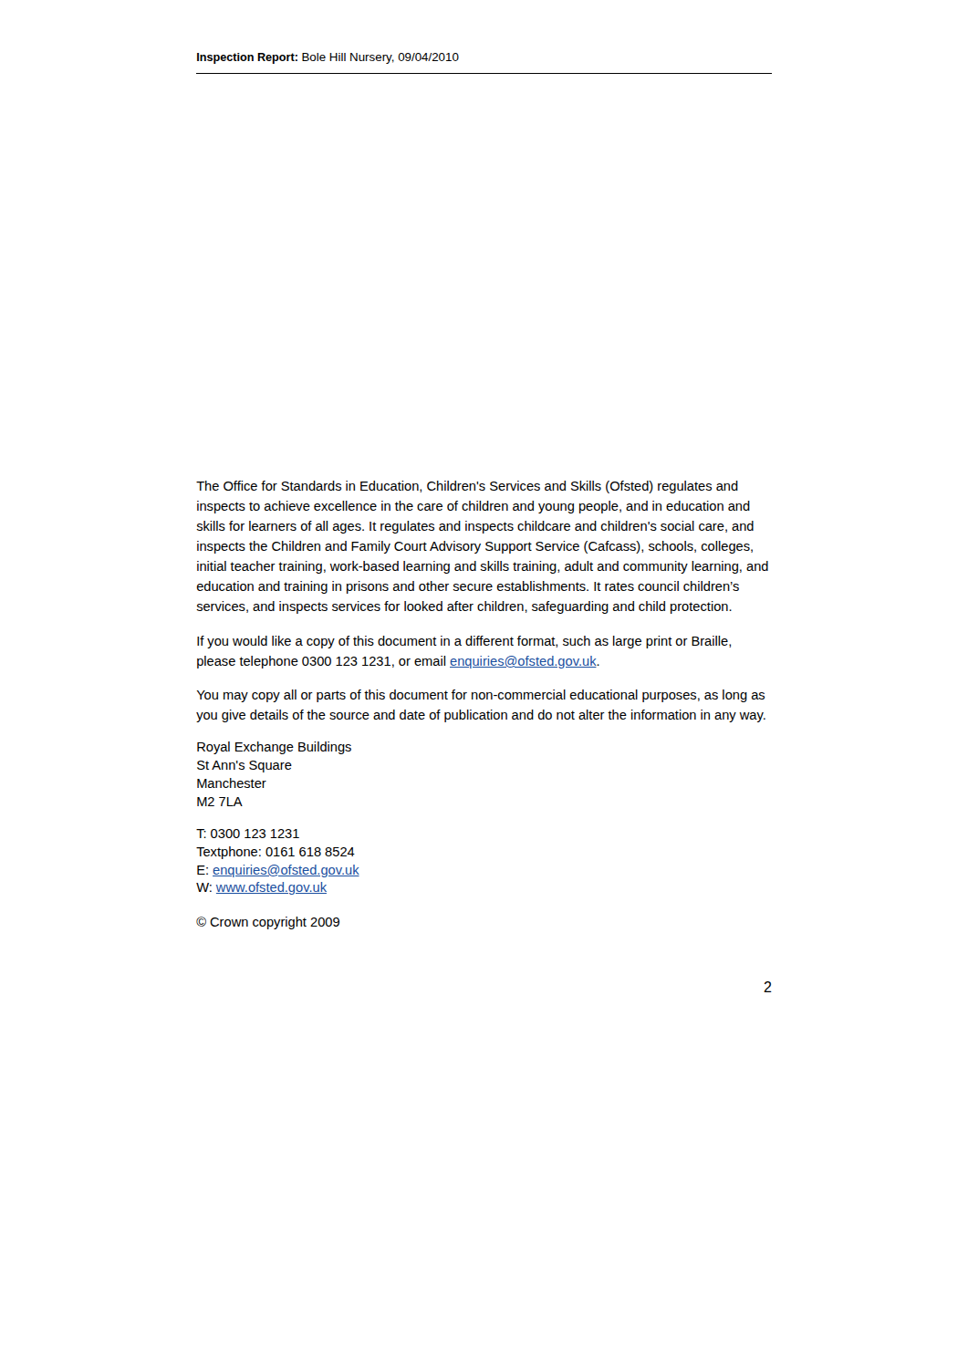Inspection Report: Bole Hill Nursery, 09/04/2010
The Office for Standards in Education, Children's Services and Skills (Ofsted) regulates and inspects to achieve excellence in the care of children and young people, and in education and skills for learners of all ages. It regulates and inspects childcare and children's social care, and inspects the Children and Family Court Advisory Support Service (Cafcass), schools, colleges, initial teacher training, work-based learning and skills training, adult and community learning, and education and training in prisons and other secure establishments. It rates council children’s services, and inspects services for looked after children, safeguarding and child protection.
If you would like a copy of this document in a different format, such as large print or Braille, please telephone 0300 123 1231, or email enquiries@ofsted.gov.uk.
You may copy all or parts of this document for non-commercial educational purposes, as long as you give details of the source and date of publication and do not alter the information in any way.
Royal Exchange Buildings
St Ann's Square
Manchester
M2 7LA
T: 0300 123 1231
Textphone: 0161 618 8524
E: enquiries@ofsted.gov.uk
W: www.ofsted.gov.uk
© Crown copyright 2009
2